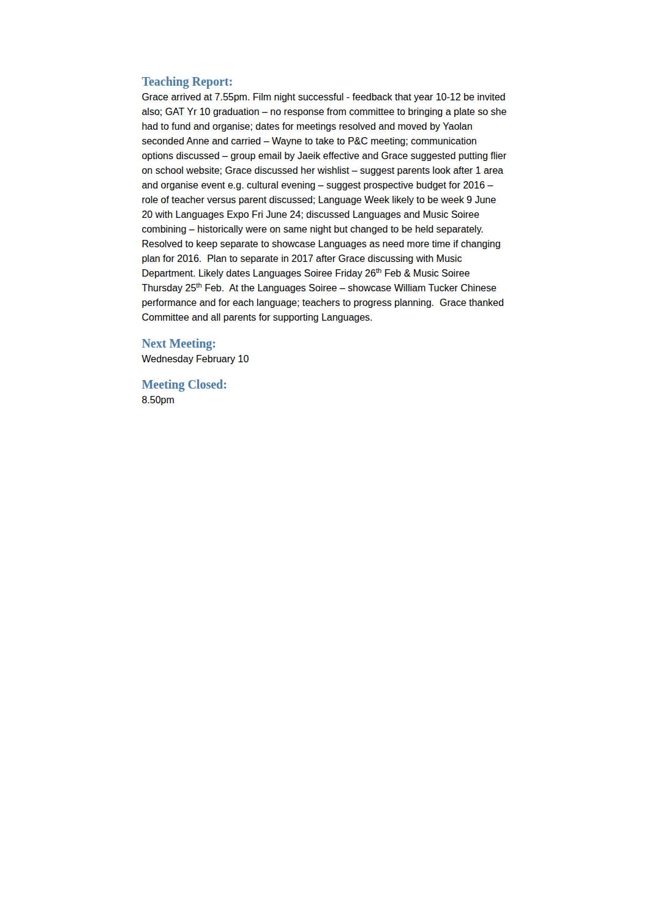Teaching Report:
Grace arrived at 7.55pm. Film night successful - feedback that year 10-12 be invited also; GAT Yr 10 graduation – no response from committee to bringing a plate so she had to fund and organise; dates for meetings resolved and moved by Yaolan seconded Anne and carried – Wayne to take to P&C meeting; communication options discussed – group email by Jaeik effective and Grace suggested putting flier on school website; Grace discussed her wishlist – suggest parents look after 1 area and organise event e.g. cultural evening – suggest prospective budget for 2016 – role of teacher versus parent discussed; Language Week likely to be week 9 June 20 with Languages Expo Fri June 24; discussed Languages and Music Soiree combining – historically were on same night but changed to be held separately. Resolved to keep separate to showcase Languages as need more time if changing plan for 2016. Plan to separate in 2017 after Grace discussing with Music Department. Likely dates Languages Soiree Friday 26th Feb & Music Soiree Thursday 25th Feb. At the Languages Soiree – showcase William Tucker Chinese performance and for each language; teachers to progress planning. Grace thanked Committee and all parents for supporting Languages.
Next Meeting:
Wednesday February 10
Meeting Closed:
8.50pm